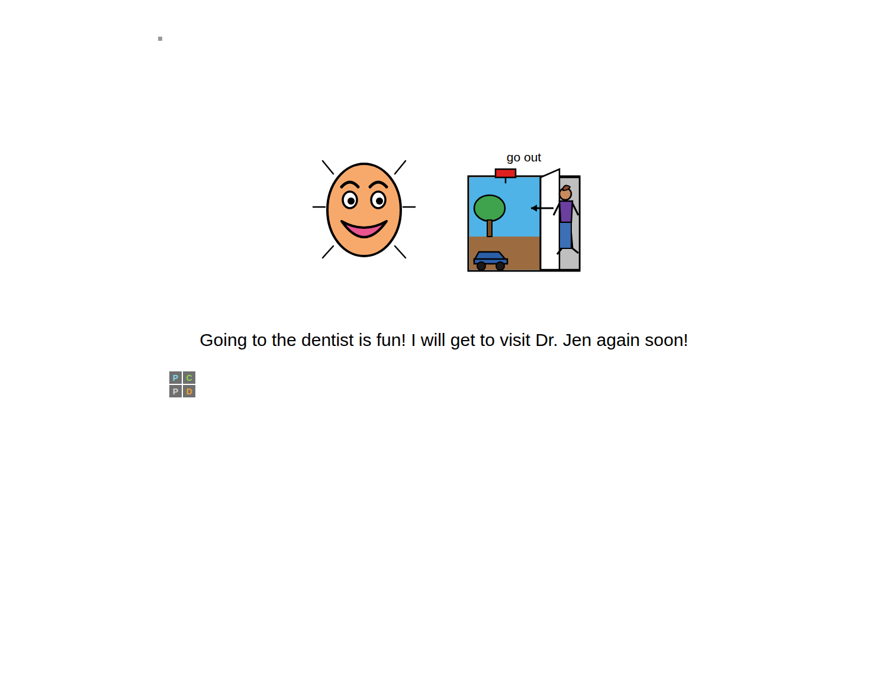go out
Going to the dentist is fun! I will get to visit Dr. Jen again soon!
P
C
P
D